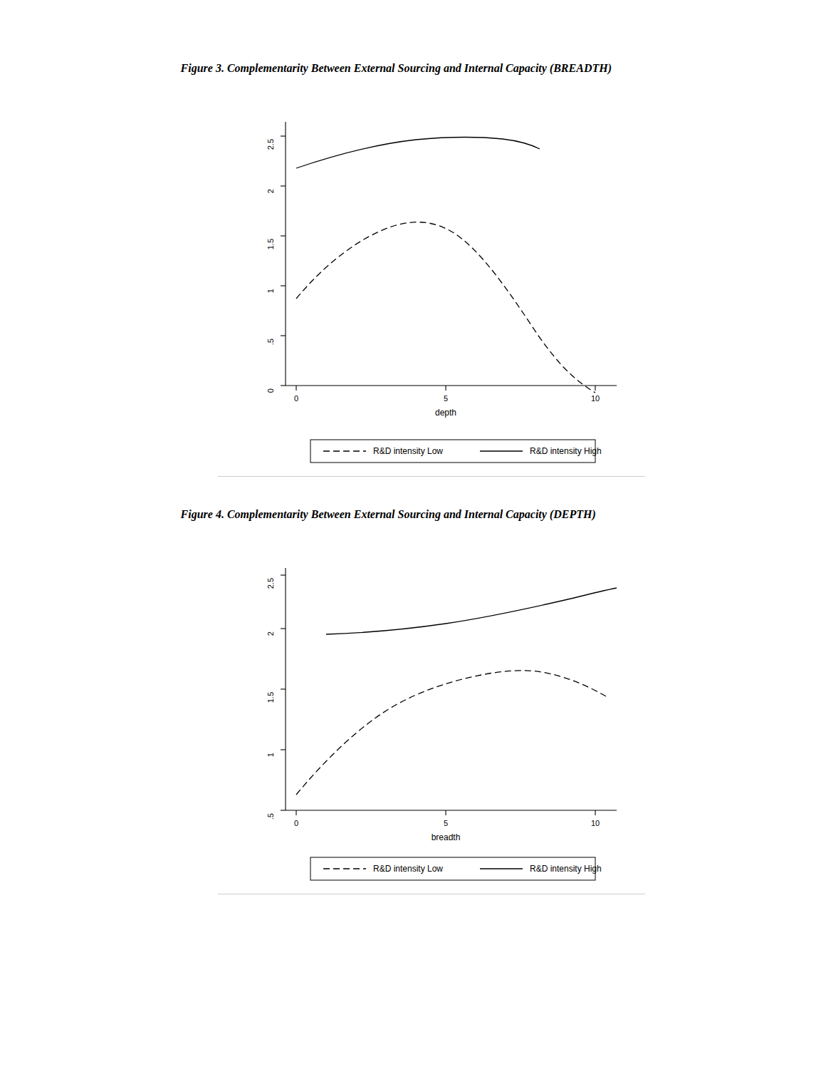Figure 3. Complementarity Between External Sourcing and Internal Capacity (BREADTH)
0 .5 1 1.5 2 2.5 0 5 10 depth R&D intensity Low R&D intensity High
Figure 4. Complementarity Between External Sourcing and Internal Capacity (DEPTH)
.5 1 1.5 2 2.5 0 5 10 breadth R&D intensity Low R&D intensity High